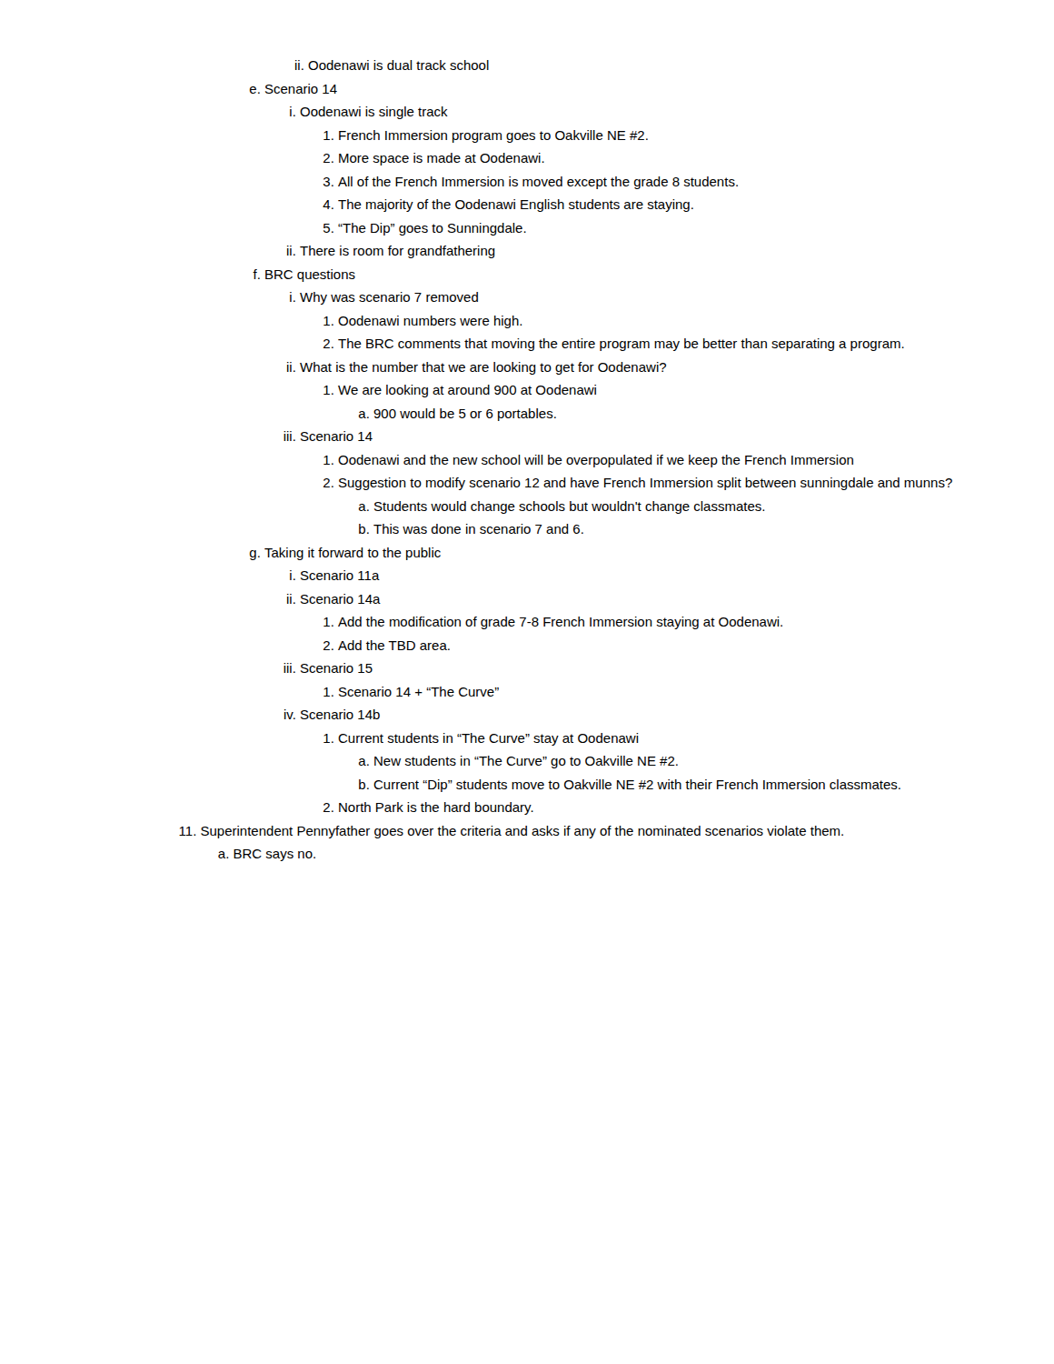Oodenawi is dual track school
Scenario 14
Oodenawi is single track
French Immersion program goes to Oakville NE #2.
More space is made at Oodenawi.
All of the French Immersion is moved except the grade 8 students.
The majority of the Oodenawi English students are staying.
“The Dip” goes to Sunningdale.
There is room for grandfathering
BRC questions
Why was scenario 7 removed
Oodenawi numbers were high.
The BRC comments that moving the entire program may be better than separating a program.
What is the number that we are looking to get for Oodenawi?
We are looking at around 900 at Oodenawi
900 would be 5 or 6 portables.
Scenario 14
Oodenawi and the new school will be overpopulated if we keep the French Immersion
Suggestion to modify scenario 12 and have French Immersion split between sunningdale and munns?
Students would change schools but wouldn't change classmates.
This was done in scenario 7 and 6.
Taking it forward to the public
Scenario 11a
Scenario 14a
Add the modification of grade 7-8 French Immersion staying at Oodenawi.
Add the TBD area.
Scenario 15
Scenario 14 + “The Curve”
Scenario 14b
Current students in “The Curve” stay at Oodenawi
New students in “The Curve” go to Oakville NE #2.
Current “Dip” students move to Oakville NE #2 with their French Immersion classmates.
North Park is the hard boundary.
Superintendent Pennyfather goes over the criteria and asks if any of the nominated scenarios violate them.
BRC says no.